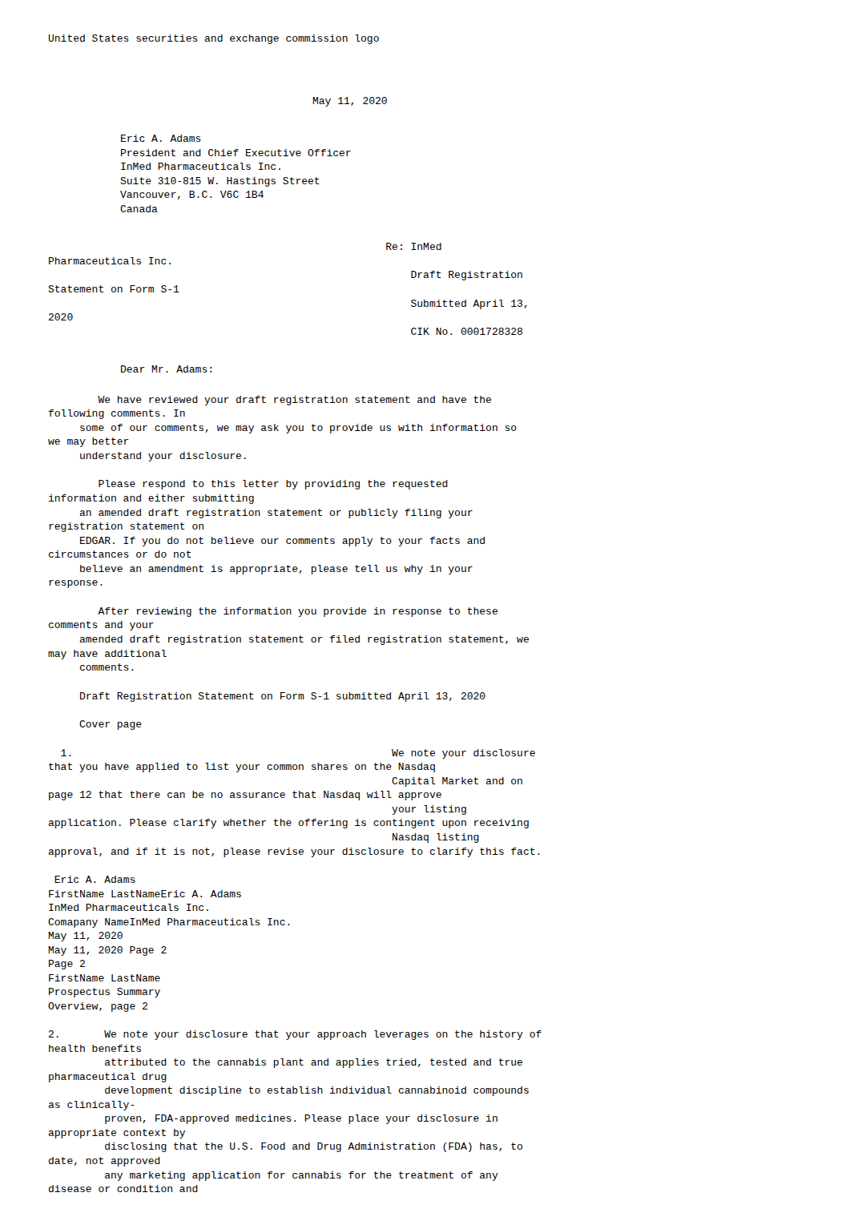United States securities and exchange commission logo
May 11, 2020
Eric A. Adams
President and Chief Executive Officer
InMed Pharmaceuticals Inc.
Suite 310-815 W. Hastings Street
Vancouver, B.C. V6C 1B4
Canada
                                                      Re: InMed
Pharmaceuticals Inc.
                                                          Draft Registration
Statement on Form S-1
                                                          Submitted April 13,
2020
                                                          CIK No. 0001728328
Dear Mr. Adams:
        We have reviewed your draft registration statement and have the
following comments. In
     some of our comments, we may ask you to provide us with information so
we may better
     understand your disclosure.
        Please respond to this letter by providing the requested
information and either submitting
     an amended draft registration statement or publicly filing your
registration statement on
     EDGAR. If you do not believe our comments apply to your facts and
circumstances or do not
     believe an amendment is appropriate, please tell us why in your
response.
        After reviewing the information you provide in response to these
comments and your
     amended draft registration statement or filed registration statement, we
may have additional
     comments.
     Draft Registration Statement on Form S-1 submitted April 13, 2020
     Cover page
  1.                                                   We note your disclosure
that you have applied to list your common shares on the Nasdaq
                                                       Capital Market and on
page 12 that there can be no assurance that Nasdaq will approve
                                                       your listing
application. Please clarify whether the offering is contingent upon receiving
                                                       Nasdaq listing
approval, and if it is not, please revise your disclosure to clarify this fact.
 Eric A. Adams
FirstName LastNameEric A. Adams
InMed Pharmaceuticals Inc.
Comapany NameInMed Pharmaceuticals Inc.
May 11, 2020
May 11, 2020 Page 2
Page 2
FirstName LastName
Prospectus Summary
Overview, page 2

2.       We note your disclosure that your approach leverages on the history of
health benefits
         attributed to the cannabis plant and applies tried, tested and true
pharmaceutical drug
         development discipline to establish individual cannabinoid compounds
as clinically-
         proven, FDA-approved medicines. Please place your disclosure in
appropriate context by
         disclosing that the U.S. Food and Drug Administration (FDA) has, to
date, not approved
         any marketing application for cannabis for the treatment of any
disease or condition and